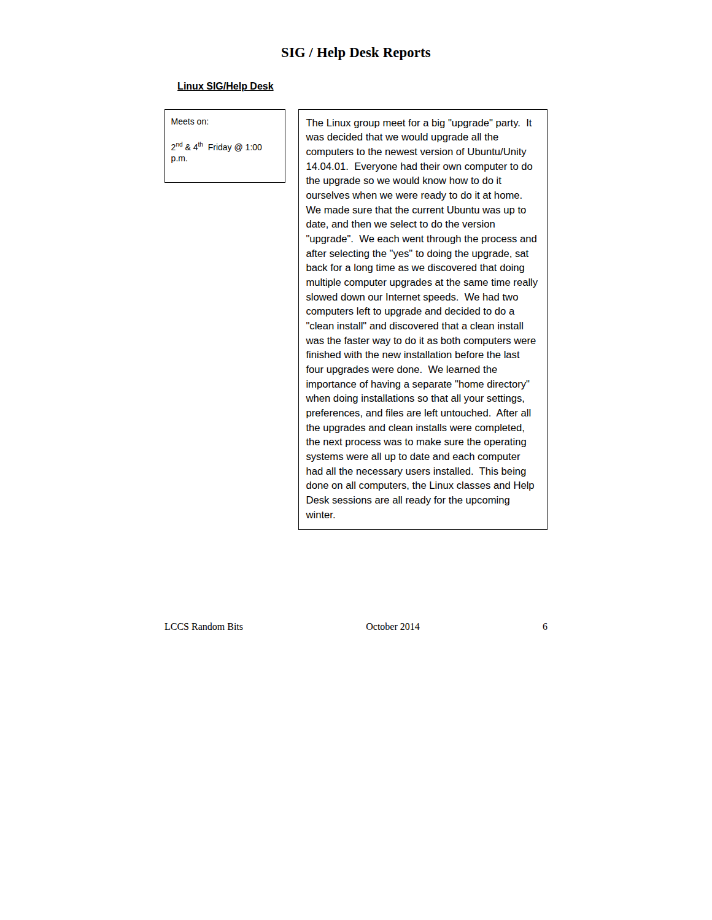SIG / Help Desk Reports
Linux SIG/Help Desk
Meets on:
2nd & 4th Friday @ 1:00 p.m.
The Linux group meet for a big "upgrade" party. It was decided that we would upgrade all the computers to the newest version of Ubuntu/Unity 14.04.01. Everyone had their own computer to do the upgrade so we would know how to do it ourselves when we were ready to do it at home. We made sure that the current Ubuntu was up to date, and then we select to do the version "upgrade". We each went through the process and after selecting the "yes" to doing the upgrade, sat back for a long time as we discovered that doing multiple computer upgrades at the same time really slowed down our Internet speeds. We had two computers left to upgrade and decided to do a "clean install" and discovered that a clean install was the faster way to do it as both computers were finished with the new installation before the last four upgrades were done. We learned the importance of having a separate "home directory" when doing installations so that all your settings, preferences, and files are left untouched. After all the upgrades and clean installs were completed, the next process was to make sure the operating systems were all up to date and each computer had all the necessary users installed. This being done on all computers, the Linux classes and Help Desk sessions are all ready for the upcoming winter.
LCCS Random Bits
October 2014
6